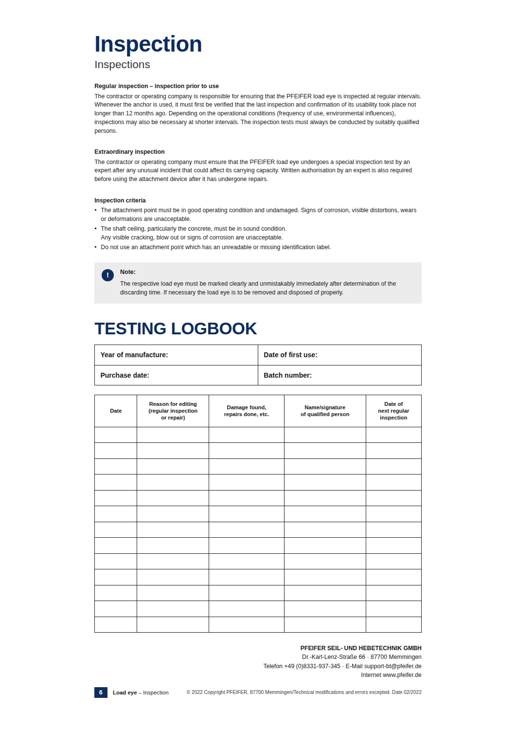Inspection
Inspections
Regular inspection – inspection prior to use
The contractor or operating company is responsible for ensuring that the PFEIFER load eye is inspected at regular intervals. Whenever the anchor is used, it must first be verified that the last inspection and confirmation of its usability took place not longer than 12 months ago. Depending on the operational conditions (frequency of use, environmental influences), inspections may also be necessary at shorter intervals. The inspection tests must always be conducted by suitably qualified persons.
Extraordinary inspection
The contractor or operating company must ensure that the PFEIFER load eye undergoes a special inspection test by an expert after any unusual incident that could affect its carrying capacity. Written authorisation by an expert is also required before using the attachment device after it has undergone repairs.
Inspection criteria
The attachment point must be in good operating condition and undamaged. Signs of corrosion, visible distortions, wears or deformations are unacceptable.
The shaft ceiling, particularly the concrete, must be in sound condition.
Any visible cracking, blow out or signs of corrosion are unacceptable.
Do not use an attachment point which has an unreadable or missing identification label.
!
Note:
The respective load eye must be marked clearly and unmistakably immediately after determination of the discarding time. If necessary the load eye is to be removed and disposed of properly.
TESTING LOGBOOK
| Year of manufacture: | Date of first use: |
| Purchase date: | Batch number: |
| Date | Reason for editing (regular inspection or repair) | Damage found, repairs done, etc. | Name/signature of qualified person | Date of next regular inspection |
| --- | --- | --- | --- | --- |
PFEIFER SEIL- UND HEBETECHNIK GMBH
Dr.-Karl-Lenz-Straße 66 · 87700 Memmingen
Telefon +49 (0)8331-937-345 · E-Mail support-bt@pfeifer.de
Internet www.pfeifer.de
6
Load eye – Inspection
© 2022 Copyright PFEIFER, 87700 Memmingen/Technical modifications and errors excepted. Date 02/2022